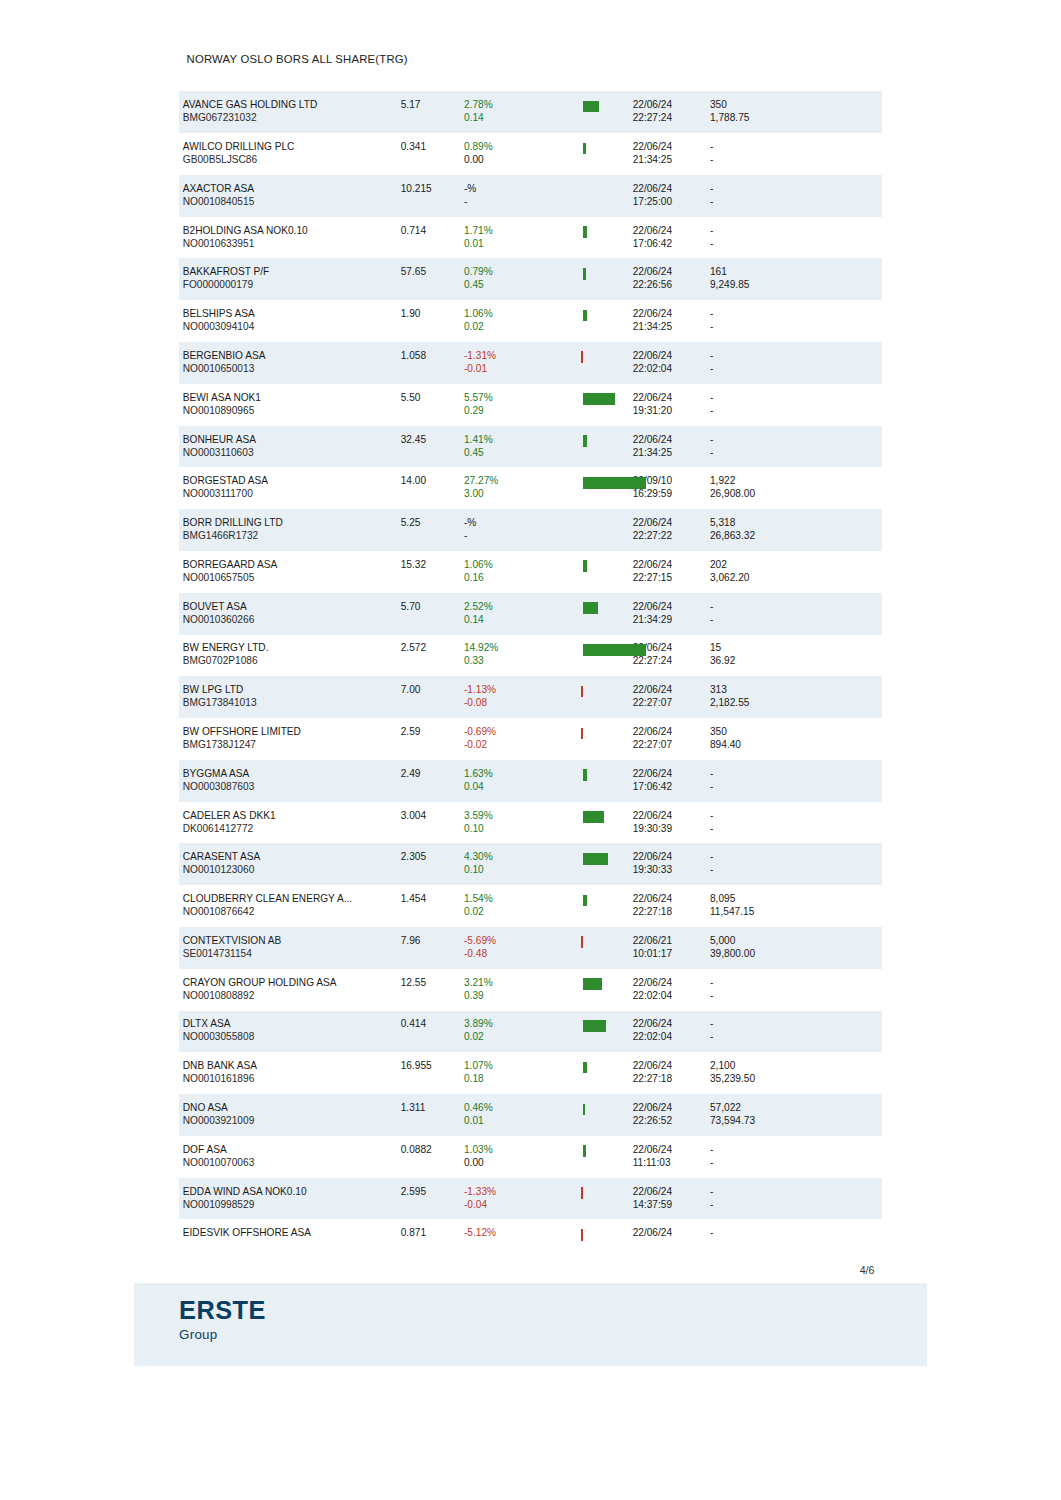NORWAY OSLO BORS ALL SHARE(TRG)
| AVANCE GAS HOLDING LTD BMG067231032 | 5.17 | 2.78% 0.14 | | 22/06/24 22:27:24 | 350 1,788.75 | |
| AWILCO DRILLING PLC GB00B5LJSC86 | 0.341 | 0.89% 0.00 | | 22/06/24 21:34:25 | - - | |
| AXACTOR ASA NO0010840515 | 10.215 | -% - | | 22/06/24 17:25:00 | - - | |
| B2HOLDING ASA NOK0.10 NO0010633951 | 0.714 | 1.71% 0.01 | | 22/06/24 17:06:42 | - - | |
| BAKKAFROST P/F FO0000000179 | 57.65 | 0.79% 0.45 | | 22/06/24 22:26:56 | 161 9,249.85 | |
| BELSHIPS ASA NO0003094104 | 1.90 | 1.06% 0.02 | | 22/06/24 21:34:25 | - - | |
| BERGENBIO ASA NO0010650013 | 1.058 | -1.31% -0.01 | | 22/06/24 22:02:04 | - - | |
| BEWI ASA NOK1 NO0010890965 | 5.50 | 5.57% 0.29 | | 22/06/24 19:31:20 | - - | |
| BONHEUR ASA NO0003110603 | 32.45 | 1.41% 0.45 | | 22/06/24 21:34:25 | - - | |
| BORGESTAD ASA NO0003111700 | 14.00 | 27.27% 3.00 | | 20/09/10 16:29:59 | 1,922 26,908.00 | |
| BORR DRILLING LTD BMG1466R1732 | 5.25 | -% - | | 22/06/24 22:27:22 | 5,318 26,863.32 | |
| BORREGAARD ASA NO0010657505 | 15.32 | 1.06% 0.16 | | 22/06/24 22:27:15 | 202 3,062.20 | |
| BOUVET ASA NO0010360266 | 5.70 | 2.52% 0.14 | | 22/06/24 21:34:29 | - - | |
| BW ENERGY LTD. BMG0702P1086 | 2.572 | 14.92% 0.33 | | 22/06/24 22:27:24 | 15 36.92 | |
| BW LPG LTD BMG173841013 | 7.00 | -1.13% -0.08 | | 22/06/24 22:27:07 | 313 2,182.55 | |
| BW OFFSHORE LIMITED BMG1738J1247 | 2.59 | -0.69% -0.02 | | 22/06/24 22:27:07 | 350 894.40 | |
| BYGGMA ASA NO0003087603 | 2.49 | 1.63% 0.04 | | 22/06/24 17:06:42 | - - | |
| CADELER AS DKK1 DK0061412772 | 3.004 | 3.59% 0.10 | | 22/06/24 19:30:39 | - - | |
| CARASENT ASA NO0010123060 | 2.305 | 4.30% 0.10 | | 22/06/24 19:30:33 | - - | |
| CLOUDBERRY CLEAN ENERGY A... NO0010876642 | 1.454 | 1.54% 0.02 | | 22/06/24 22:27:18 | 8,095 11,547.15 | |
| CONTEXTVISION AB SE0014731154 | 7.96 | -5.69% -0.48 | | 22/06/21 10:01:17 | 5,000 39,800.00 | |
| CRAYON GROUP HOLDING ASA NO0010808892 | 12.55 | 3.21% 0.39 | | 22/06/24 22:02:04 | - - | |
| DLTX ASA NO0003055808 | 0.414 | 3.89% 0.02 | | 22/06/24 22:02:04 | - - | |
| DNB BANK ASA NO0010161896 | 16.955 | 1.07% 0.18 | | 22/06/24 22:27:18 | 2,100 35,239.50 | |
| DNO ASA NO0003921009 | 1.311 | 0.46% 0.01 | | 22/06/24 22:26:52 | 57,022 73,594.73 | |
| DOF ASA NO0010070063 | 0.0882 | 1.03% 0.00 | | 22/06/24 11:11:03 | - - | |
| EDDA WIND ASA NOK0.10 NO0010998529 | 2.595 | -1.33% -0.04 | | 22/06/24 14:37:59 | - - | |
| EIDESVIK OFFSHORE ASA | 0.871 | -5.12% | | 22/06/24 | - | |
4/6
ERSTE
Group